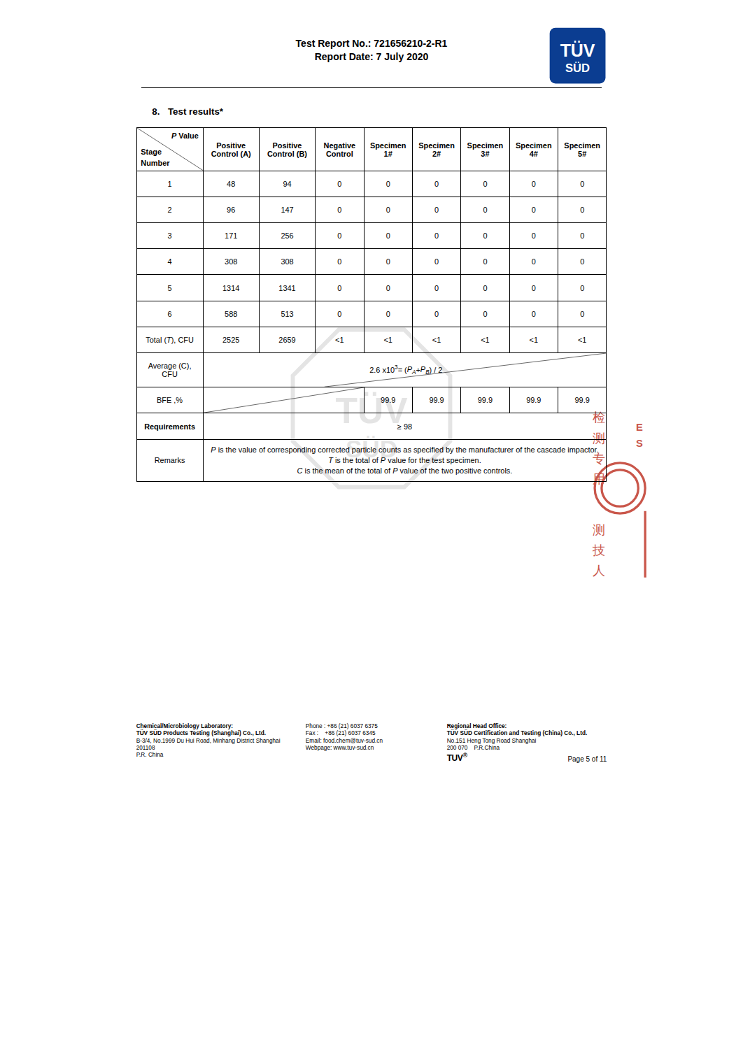TÜV SÜD 检 测 专 用 测 技 人 E S
TÜV SÜD Test Report No.: 721656210-2-R1
Report Date: 7 July 2020
8. Test results*
| P Value Stage Number | Positive Control (A) | Positive Control (B) | Negative Control | Specimen 1# | Specimen 2# | Specimen 3# | Specimen 4# | Specimen 5# |
| --- | --- | --- | --- | --- | --- | --- | --- | --- |
| 1 | 48 | 94 | 0 | 0 | 0 | 0 | 0 | 0 |
| 2 | 96 | 147 | 0 | 0 | 0 | 0 | 0 | 0 |
| 3 | 171 | 256 | 0 | 0 | 0 | 0 | 0 | 0 |
| 4 | 308 | 308 | 0 | 0 | 0 | 0 | 0 | 0 |
| 5 | 1314 | 1341 | 0 | 0 | 0 | 0 | 0 | 0 |
| 6 | 588 | 513 | 0 | 0 | 0 | 0 | 0 | 0 |
| Total ( T ), CFU | 2525 | 2659 | <1 | <1 | <1 | <1 | <1 | <1 |
| Average (C), CFU | 2.6 x10 3 = ( P A + P B ) / 2 |
| BFE ,% | | 99.9 | 99.9 | 99.9 | 99.9 | 99.9 |
| Requirements | ≥ 98 |
| Remarks | P is the value of corresponding corrected particle counts as specified by the manufacturer of the cascade impactor. T is the total of P value for the test specimen. C is the mean of the total of P value of the two positive controls. |
| Chemical/Microbiology Laboratory: TÜV SÜD Products Testing (Shanghai) Co., Ltd. B-3/4, No.1999 Du Hui Road, Minhang District Shanghai 201108 P.R. China | Phone : +86 (21) 6037 6375 Fax : +86 (21) 6037 6345 Email: food.chem@tuv-sud.cn Webpage: www.tuv-sud.cn | Regional Head Office: TÜV SÜD Certification and Testing (China) Co., Ltd. No.151 Heng Tong Road Shanghai 200 070 P.R.China TUV ® Page 5 of 11 |